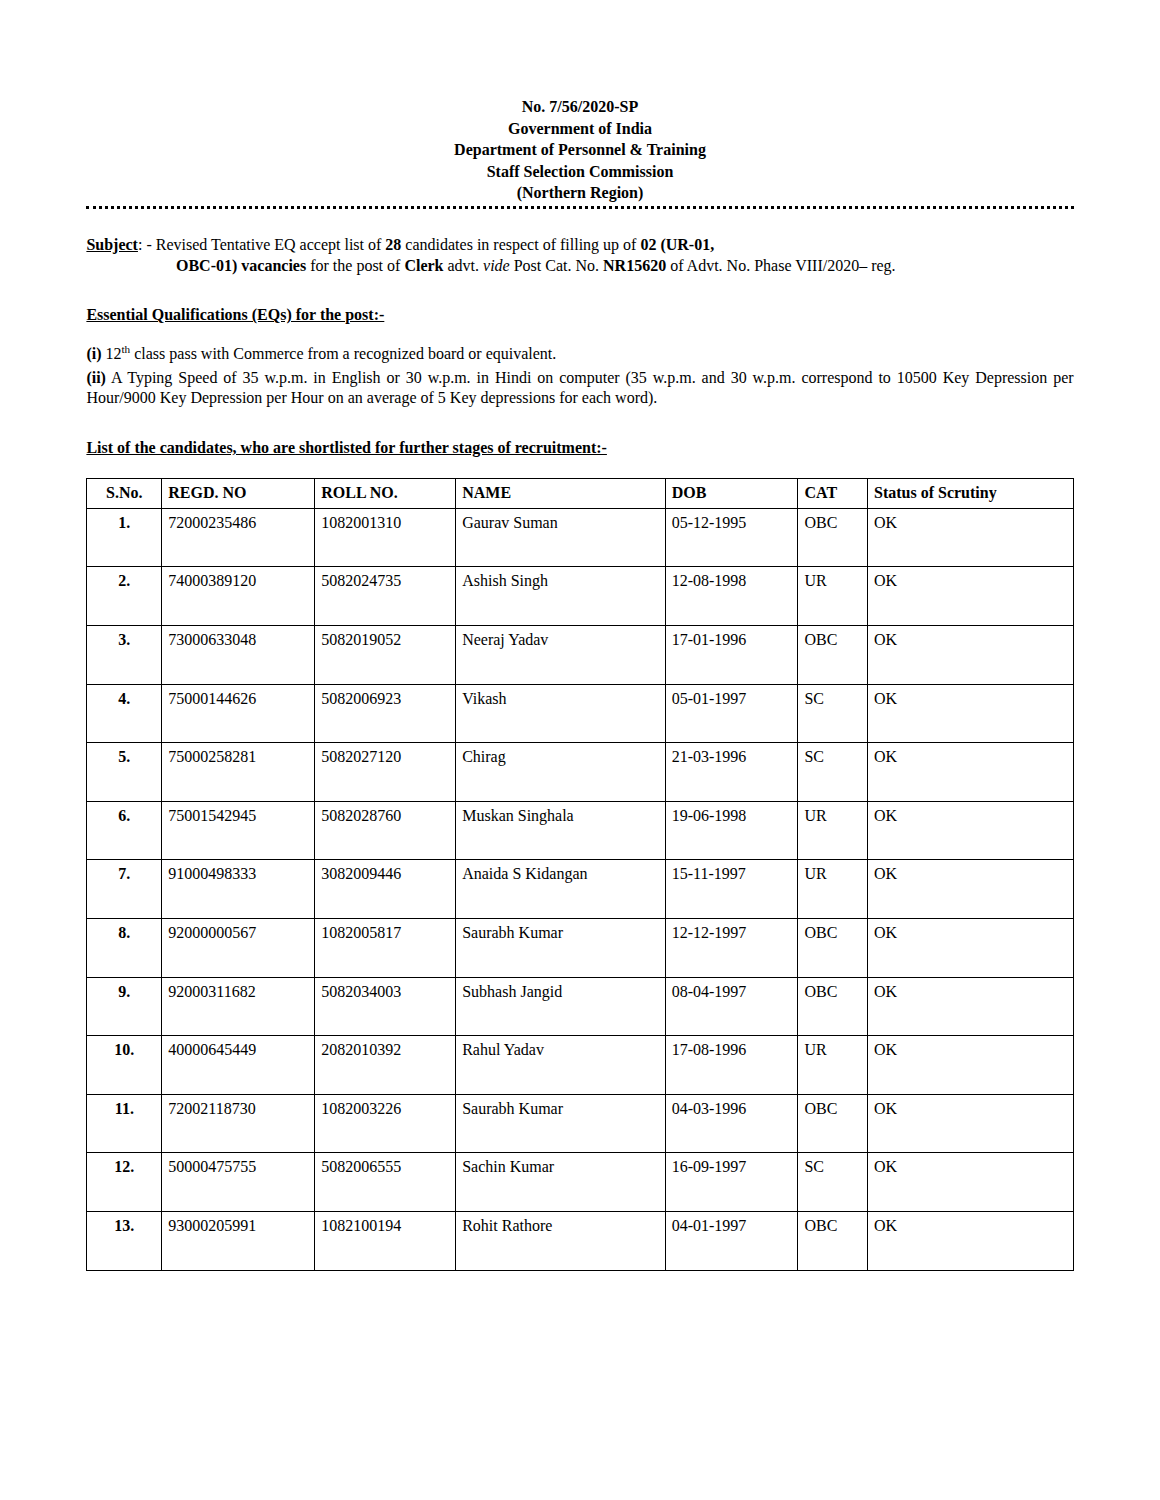No. 7/56/2020-SP
Government of India
Department of Personnel & Training
Staff Selection Commission
(Northern Region)
Subject: - Revised Tentative EQ accept list of 28 candidates in respect of filling up of 02 (UR-01,
OBC-01) vacancies for the post of Clerk advt. vide Post Cat. No. NR15620 of Advt. No. Phase VIII/2020– reg.
Essential Qualifications (EQs) for the post:-
(i) 12th class pass with Commerce from a recognized board or equivalent.
(ii) A Typing Speed of 35 w.p.m. in English or 30 w.p.m. in Hindi on computer (35 w.p.m. and 30 w.p.m. correspond to 10500 Key Depression per Hour/9000 Key Depression per Hour on an average of 5 Key depressions for each word).
List of the candidates, who are shortlisted for further stages of recruitment:-
| S.No. | REGD. NO | ROLL NO. | NAME | DOB | CAT | Status of Scrutiny |
| --- | --- | --- | --- | --- | --- | --- |
| 1. | 72000235486 | 1082001310 | Gaurav Suman | 05-12-1995 | OBC | OK |
| 2. | 74000389120 | 5082024735 | Ashish Singh | 12-08-1998 | UR | OK |
| 3. | 73000633048 | 5082019052 | Neeraj Yadav | 17-01-1996 | OBC | OK |
| 4. | 75000144626 | 5082006923 | Vikash | 05-01-1997 | SC | OK |
| 5. | 75000258281 | 5082027120 | Chirag | 21-03-1996 | SC | OK |
| 6. | 75001542945 | 5082028760 | Muskan Singhala | 19-06-1998 | UR | OK |
| 7. | 91000498333 | 3082009446 | Anaida S Kidangan | 15-11-1997 | UR | OK |
| 8. | 92000000567 | 1082005817 | Saurabh Kumar | 12-12-1997 | OBC | OK |
| 9. | 92000311682 | 5082034003 | Subhash Jangid | 08-04-1997 | OBC | OK |
| 10. | 40000645449 | 2082010392 | Rahul Yadav | 17-08-1996 | UR | OK |
| 11. | 72002118730 | 1082003226 | Saurabh Kumar | 04-03-1996 | OBC | OK |
| 12. | 50000475755 | 5082006555 | Sachin Kumar | 16-09-1997 | SC | OK |
| 13. | 93000205991 | 1082100194 | Rohit Rathore | 04-01-1997 | OBC | OK |